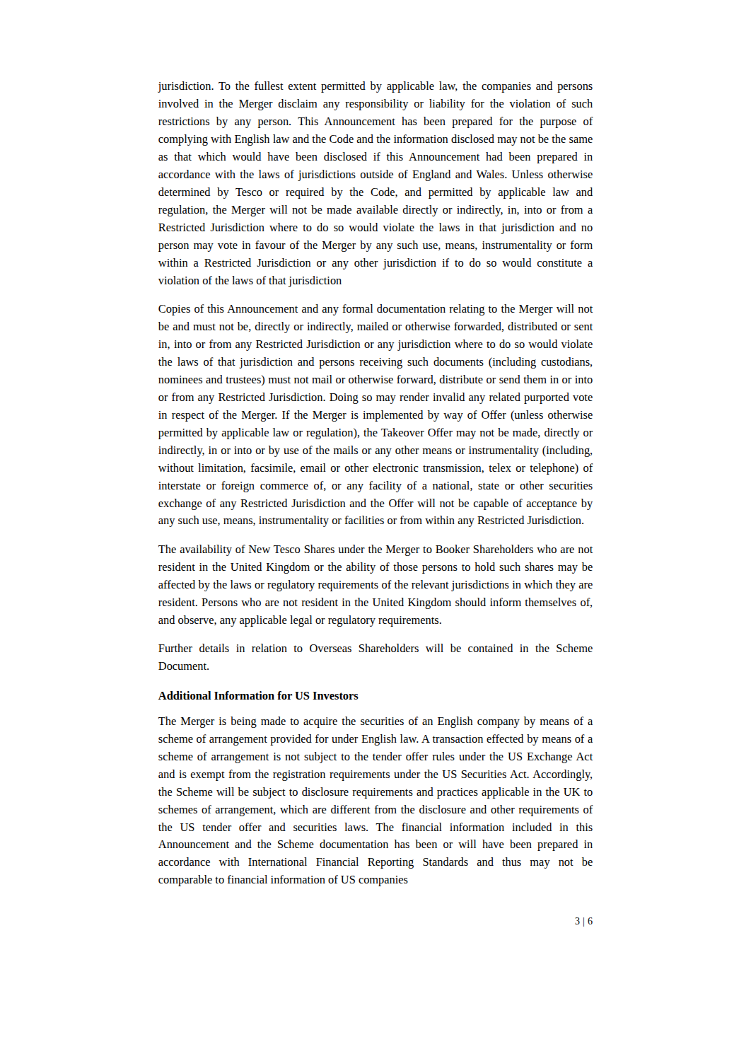jurisdiction. To the fullest extent permitted by applicable law, the companies and persons involved in the Merger disclaim any responsibility or liability for the violation of such restrictions by any person. This Announcement has been prepared for the purpose of complying with English law and the Code and the information disclosed may not be the same as that which would have been disclosed if this Announcement had been prepared in accordance with the laws of jurisdictions outside of England and Wales. Unless otherwise determined by Tesco or required by the Code, and permitted by applicable law and regulation, the Merger will not be made available directly or indirectly, in, into or from a Restricted Jurisdiction where to do so would violate the laws in that jurisdiction and no person may vote in favour of the Merger by any such use, means, instrumentality or form within a Restricted Jurisdiction or any other jurisdiction if to do so would constitute a violation of the laws of that jurisdiction
Copies of this Announcement and any formal documentation relating to the Merger will not be and must not be, directly or indirectly, mailed or otherwise forwarded, distributed or sent in, into or from any Restricted Jurisdiction or any jurisdiction where to do so would violate the laws of that jurisdiction and persons receiving such documents (including custodians, nominees and trustees) must not mail or otherwise forward, distribute or send them in or into or from any Restricted Jurisdiction. Doing so may render invalid any related purported vote in respect of the Merger. If the Merger is implemented by way of Offer (unless otherwise permitted by applicable law or regulation), the Takeover Offer may not be made, directly or indirectly, in or into or by use of the mails or any other means or instrumentality (including, without limitation, facsimile, email or other electronic transmission, telex or telephone) of interstate or foreign commerce of, or any facility of a national, state or other securities exchange of any Restricted Jurisdiction and the Offer will not be capable of acceptance by any such use, means, instrumentality or facilities or from within any Restricted Jurisdiction.
The availability of New Tesco Shares under the Merger to Booker Shareholders who are not resident in the United Kingdom or the ability of those persons to hold such shares may be affected by the laws or regulatory requirements of the relevant jurisdictions in which they are resident. Persons who are not resident in the United Kingdom should inform themselves of, and observe, any applicable legal or regulatory requirements.
Further details in relation to Overseas Shareholders will be contained in the Scheme Document.
Additional Information for US Investors
The Merger is being made to acquire the securities of an English company by means of a scheme of arrangement provided for under English law. A transaction effected by means of a scheme of arrangement is not subject to the tender offer rules under the US Exchange Act and is exempt from the registration requirements under the US Securities Act. Accordingly, the Scheme will be subject to disclosure requirements and practices applicable in the UK to schemes of arrangement, which are different from the disclosure and other requirements of the US tender offer and securities laws. The financial information included in this Announcement and the Scheme documentation has been or will have been prepared in accordance with International Financial Reporting Standards and thus may not be comparable to financial information of US companies
3 | 6